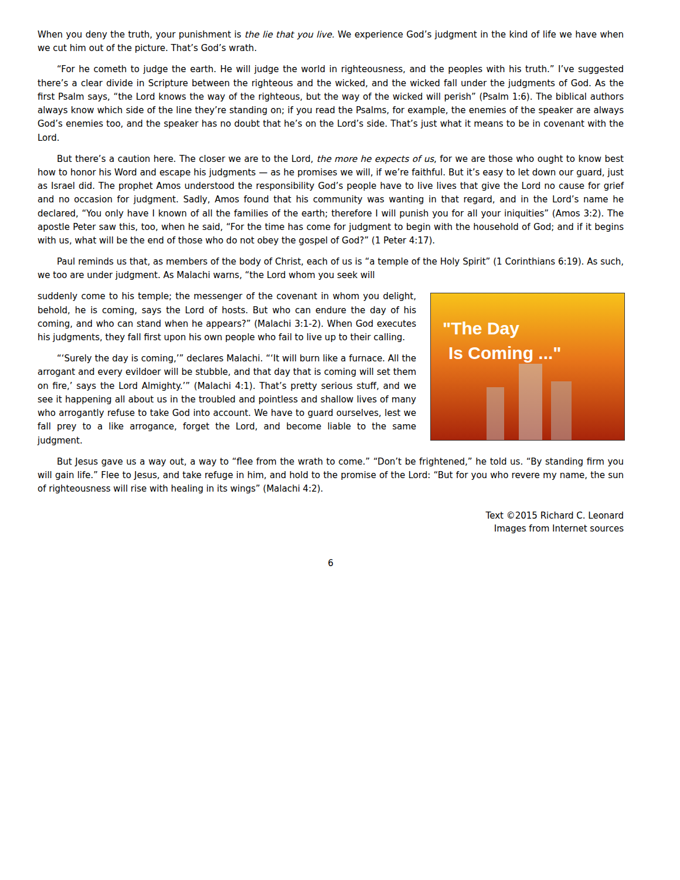When you deny the truth, your punishment is the lie that you live. We experience God’s judgment in the kind of life we have when we cut him out of the picture. That’s God’s wrath.
“For he cometh to judge the earth. He will judge the world in righteousness, and the peoples with his truth.” I’ve suggested there’s a clear divide in Scripture between the righteous and the wicked, and the wicked fall under the judgments of God. As the first Psalm says, “the Lord knows the way of the righteous, but the way of the wicked will perish” (Psalm 1:6). The biblical authors always know which side of the line they’re standing on; if you read the Psalms, for example, the enemies of the speaker are always God’s enemies too, and the speaker has no doubt that he’s on the Lord’s side. That’s just what it means to be in covenant with the Lord.
But there’s a caution here. The closer we are to the Lord, the more he expects of us, for we are those who ought to know best how to honor his Word and escape his judgments — as he promises we will, if we’re faithful. But it’s easy to let down our guard, just as Israel did. The prophet Amos understood the responsibility God’s people have to live lives that give the Lord no cause for grief and no occasion for judgment. Sadly, Amos found that his community was wanting in that regard, and in the Lord’s name he declared, “You only have I known of all the families of the earth; therefore I will punish you for all your iniquities” (Amos 3:2). The apostle Peter saw this, too, when he said, “For the time has come for judgment to begin with the household of God; and if it begins with us, what will be the end of those who do not obey the gospel of God?” (1 Peter 4:17).
Paul reminds us that, as members of the body of Christ, each of us is “a temple of the Holy Spirit” (1 Corinthians 6:19). As such, we too are under judgment. As Malachi warns, “the Lord whom you seek will
suddenly come to his temple; the messenger of the covenant in whom you delight, behold, he is coming, says the Lord of hosts. But who can endure the day of his coming, and who can stand when he appears?” (Malachi 3:1-2). When God executes his judgments, they fall first upon his own people who fail to live up to their calling.
“‘Surely the day is coming,’” declares Malachi. “‘It will burn like a furnace. All the arrogant and every evildoer will be stubble, and that day that is coming will set them on fire,’ says the Lord Almighty.’” (Malachi 4:1). That’s pretty serious stuff, and we see it happening all about us in the troubled and pointless and shallow lives of many who arrogantly refuse to take God into account. We have to guard ourselves, lest we fall prey to a like arrogance, forget the Lord, and become liable to the same judgment.
But Jesus gave us a way out, a way to “flee from the wrath to come.” “Don’t be frightened,” he told us. “By standing firm you will gain life.” Flee to Jesus, and take refuge in him, and hold to the promise of the Lord: “But for you who revere my name, the sun of righteousness will rise with healing in its wings” (Malachi 4:2).
Text ©2015 Richard C. Leonard
Images from Internet sources
6